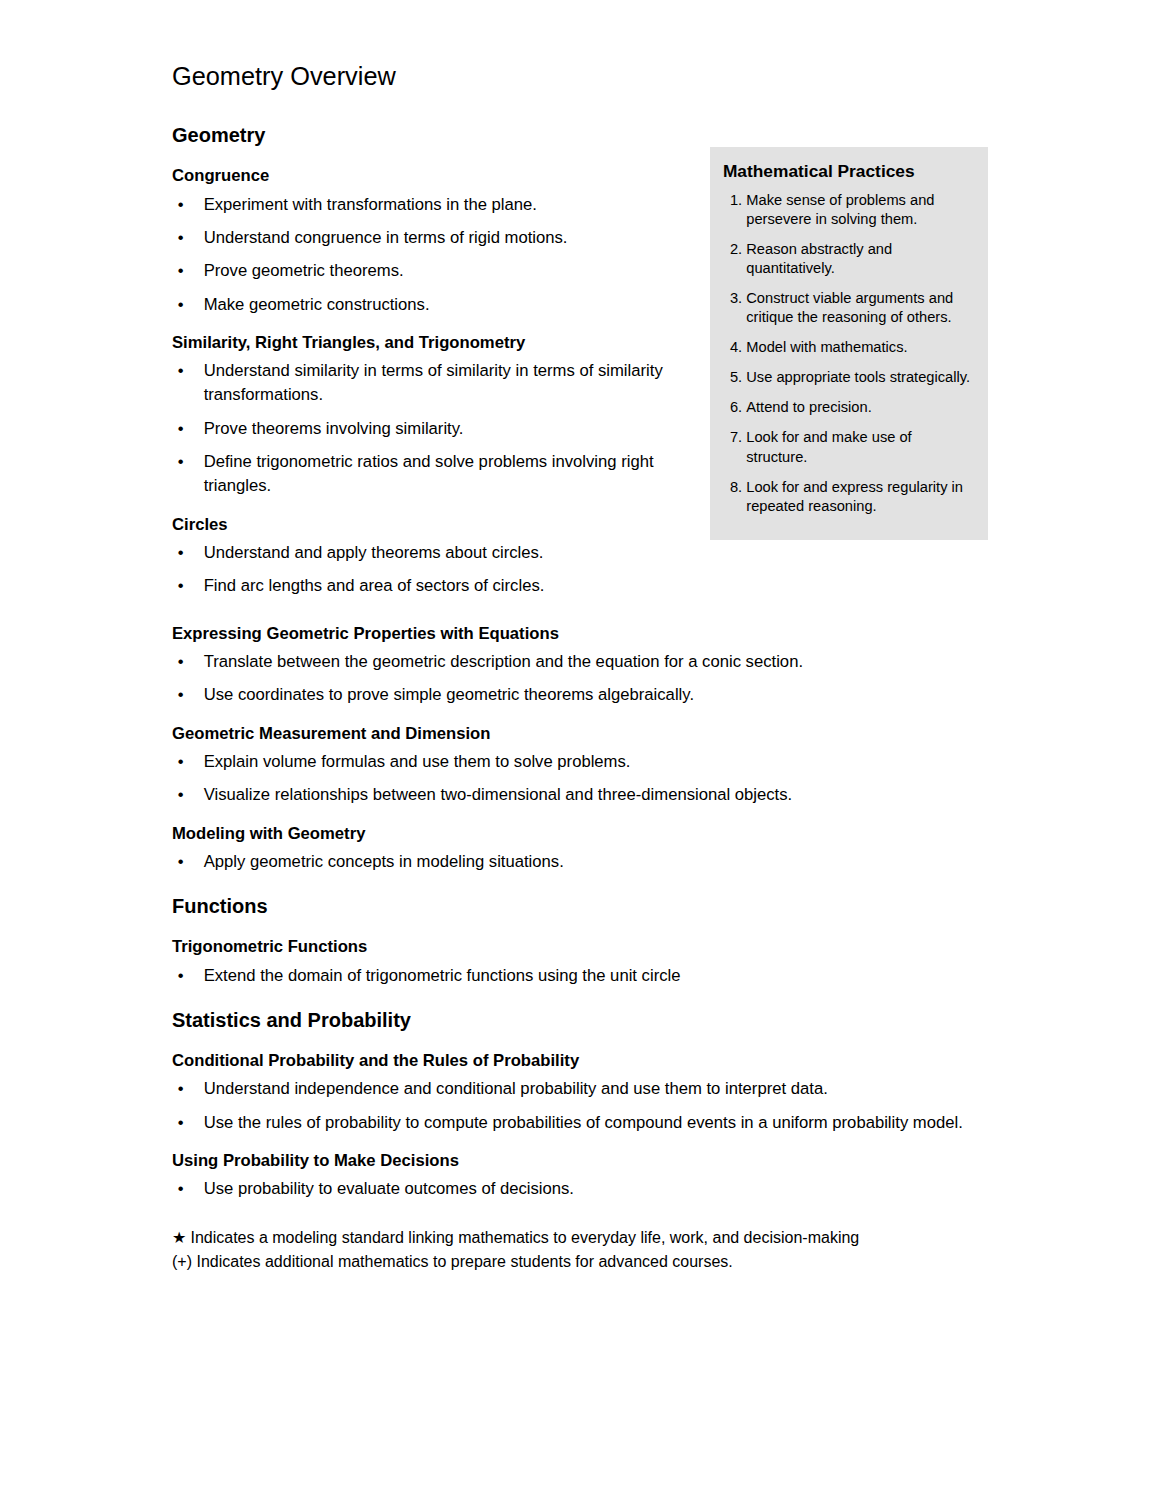Geometry Overview
Geometry
Congruence
Experiment with transformations in the plane.
Understand congruence in terms of rigid motions.
Prove geometric theorems.
Make geometric constructions.
Similarity, Right Triangles, and Trigonometry
Understand similarity in terms of similarity in terms of similarity transformations.
Prove theorems involving similarity.
Define trigonometric ratios and solve problems involving right triangles.
Circles
Understand and apply theorems about circles.
Find arc lengths and area of sectors of circles.
Mathematical Practices
Make sense of problems and persevere in solving them.
Reason abstractly and quantitatively.
Construct viable arguments and critique the reasoning of others.
Model with mathematics.
Use appropriate tools strategically.
Attend to precision.
Look for and make use of structure.
Look for and express regularity in repeated reasoning.
Expressing Geometric Properties with Equations
Translate between the geometric description and the equation for a conic section.
Use coordinates to prove simple geometric theorems algebraically.
Geometric Measurement and Dimension
Explain volume formulas and use them to solve problems.
Visualize relationships between two-dimensional and three-dimensional objects.
Modeling with Geometry
Apply geometric concepts in modeling situations.
Functions
Trigonometric Functions
Extend the domain of trigonometric functions using the unit circle
Statistics and Probability
Conditional Probability and the Rules of Probability
Understand independence and conditional probability and use them to interpret data.
Use the rules of probability to compute probabilities of compound events in a uniform probability model.
Using Probability to Make Decisions
Use probability to evaluate outcomes of decisions.
★ Indicates a modeling standard linking mathematics to everyday life, work, and decision-making
(+) Indicates additional mathematics to prepare students for advanced courses.